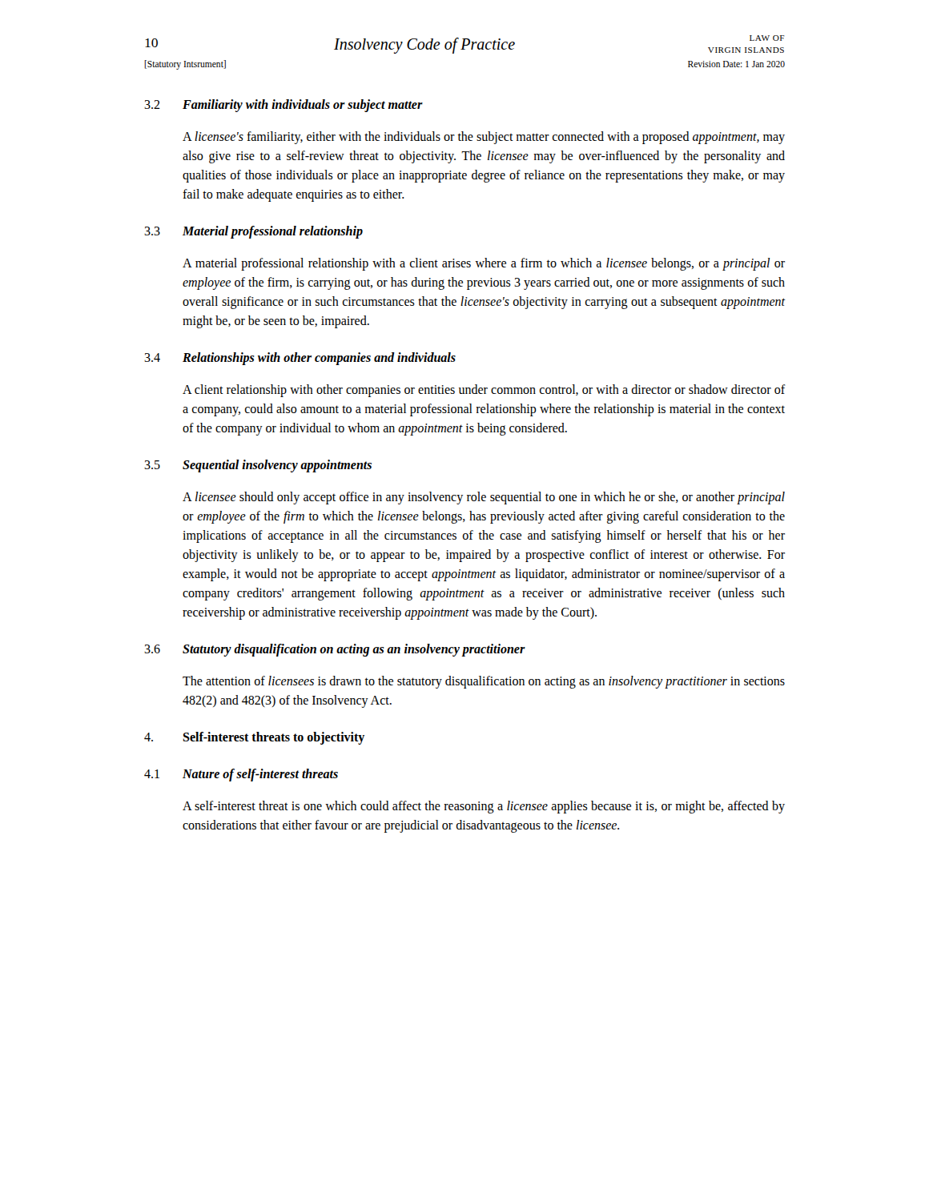10
Insolvency Code of Practice
LAW OF
VIRGIN ISLANDS
[Statutory Intsrument]
Revision Date: 1 Jan 2020
3.2
Familiarity with individuals or subject matter
A licensee's familiarity, either with the individuals or the subject matter connected with a proposed appointment, may also give rise to a self-review threat to objectivity. The licensee may be over-influenced by the personality and qualities of those individuals or place an inappropriate degree of reliance on the representations they make, or may fail to make adequate enquiries as to either.
3.3
Material professional relationship
A material professional relationship with a client arises where a firm to which a licensee belongs, or a principal or employee of the firm, is carrying out, or has during the previous 3 years carried out, one or more assignments of such overall significance or in such circumstances that the licensee's objectivity in carrying out a subsequent appointment might be, or be seen to be, impaired.
3.4
Relationships with other companies and individuals
A client relationship with other companies or entities under common control, or with a director or shadow director of a company, could also amount to a material professional relationship where the relationship is material in the context of the company or individual to whom an appointment is being considered.
3.5
Sequential insolvency appointments
A licensee should only accept office in any insolvency role sequential to one in which he or she, or another principal or employee of the firm to which the licensee belongs, has previously acted after giving careful consideration to the implications of acceptance in all the circumstances of the case and satisfying himself or herself that his or her objectivity is unlikely to be, or to appear to be, impaired by a prospective conflict of interest or otherwise. For example, it would not be appropriate to accept appointment as liquidator, administrator or nominee/supervisor of a company creditors' arrangement following appointment as a receiver or administrative receiver (unless such receivership or administrative receivership appointment was made by the Court).
3.6
Statutory disqualification on acting as an insolvency practitioner
The attention of licensees is drawn to the statutory disqualification on acting as an insolvency practitioner in sections 482(2) and 482(3) of the Insolvency Act.
4.
Self-interest threats to objectivity
4.1
Nature of self-interest threats
A self-interest threat is one which could affect the reasoning a licensee applies because it is, or might be, affected by considerations that either favour or are prejudicial or disadvantageous to the licensee.